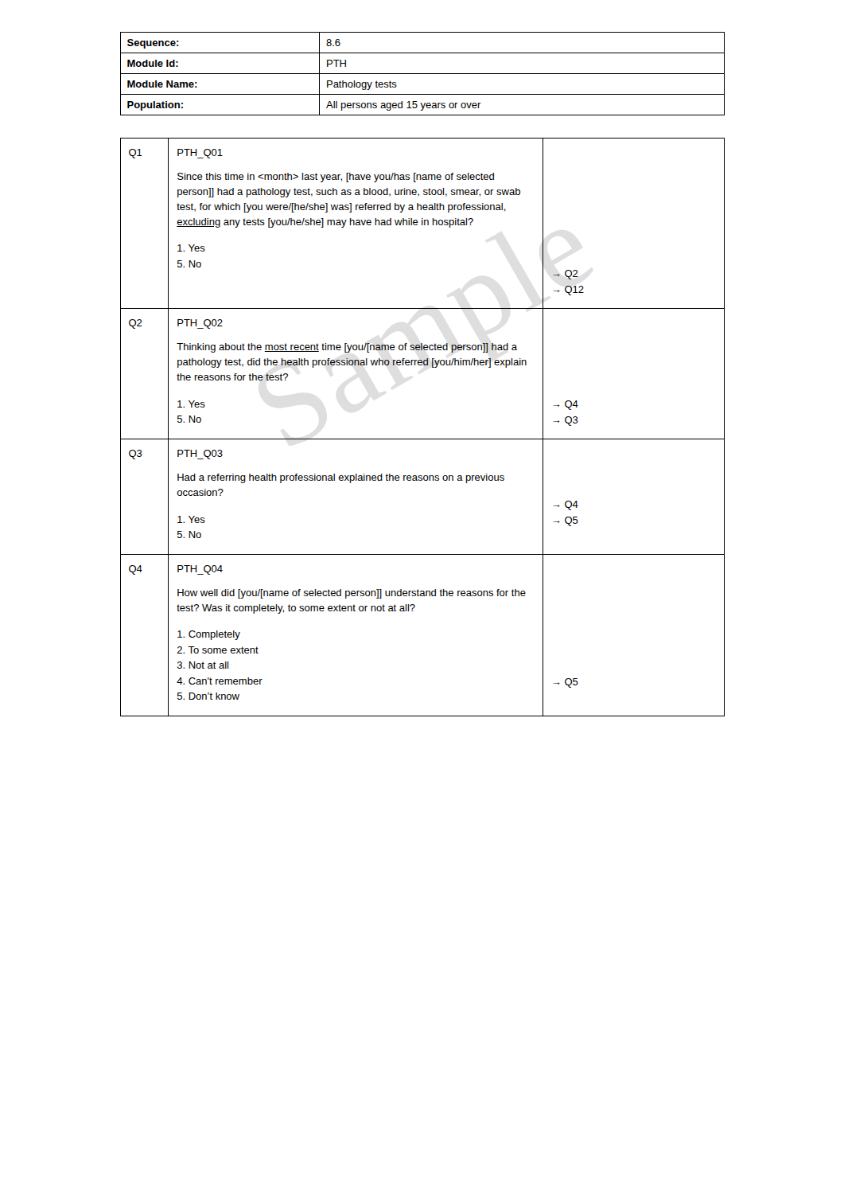| Sequence: | 8.6 |
| Module Id: | PTH |
| Module Name: | Pathology tests |
| Population: | All persons aged 15 years or over |
Sample
| Q1 | PTH_Q01 Since this time in <month> last year, [have you/has [name of selected person]] had a pathology test, such as a blood, urine, stool, smear, or swab test, for which [you were/[he/she] was] referred by a health professional, excluding any tests [you/he/she] may have had while in hospital? 1. Yes 5. No | → Q2 → Q12 |
| Q2 | PTH_Q02 Thinking about the most recent time [you/[name of selected person]] had a pathology test, did the health professional who referred [you/him/her] explain the reasons for the test? 1. Yes 5. No | → Q4 → Q3 |
| Q3 | PTH_Q03 Had a referring health professional explained the reasons on a previous occasion? 1. Yes 5. No | → Q4 → Q5 |
| Q4 | PTH_Q04 How well did [you/[name of selected person]] understand the reasons for the test? Was it completely, to some extent or not at all? 1. Completely 2. To some extent 3. Not at all 4. Can't remember 5. Don’t know | → Q5 |